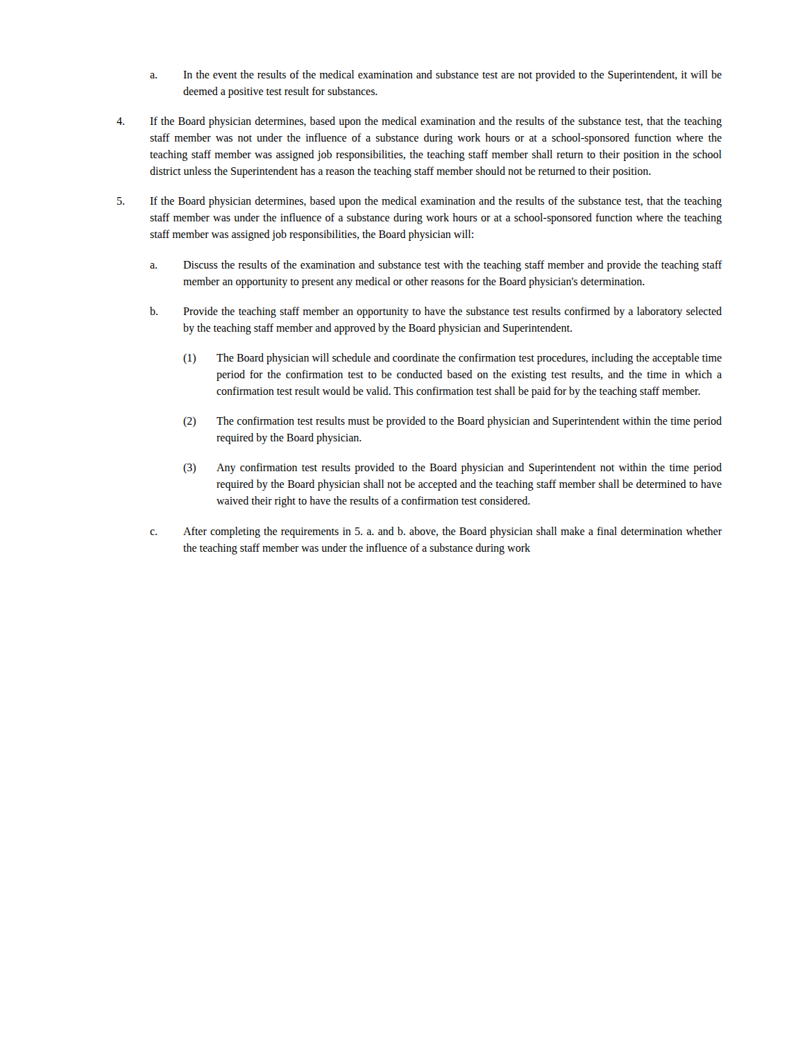a.
In the event the results of the medical examination and substance test are not provided to the Superintendent, it will be deemed a positive test result for substances.
4.
If the Board physician determines, based upon the medical examination and the results of the substance test, that the teaching staff member was not under the influence of a substance during work hours or at a school-sponsored function where the teaching staff member was assigned job responsibilities, the teaching staff member shall return to their position in the school district unless the Superintendent has a reason the teaching staff member should not be returned to their position.
5.
If the Board physician determines, based upon the medical examination and the results of the substance test, that the teaching staff member was under the influence of a substance during work hours or at a school-sponsored function where the teaching staff member was assigned job responsibilities, the Board physician will:
a.
Discuss the results of the examination and substance test with the teaching staff member and provide the teaching staff member an opportunity to present any medical or other reasons for the Board physician's determination.
b.
Provide the teaching staff member an opportunity to have the substance test results confirmed by a laboratory selected by the teaching staff member and approved by the Board physician and Superintendent.
(1)
The Board physician will schedule and coordinate the confirmation test procedures, including the acceptable time period for the confirmation test to be conducted based on the existing test results, and the time in which a confirmation test result would be valid. This confirmation test shall be paid for by the teaching staff member.
(2)
The confirmation test results must be provided to the Board physician and Superintendent within the time period required by the Board physician.
(3)
Any confirmation test results provided to the Board physician and Superintendent not within the time period required by the Board physician shall not be accepted and the teaching staff member shall be determined to have waived their right to have the results of a confirmation test considered.
c.
After completing the requirements in 5. a. and b. above, the Board physician shall make a final determination whether the teaching staff member was under the influence of a substance during work